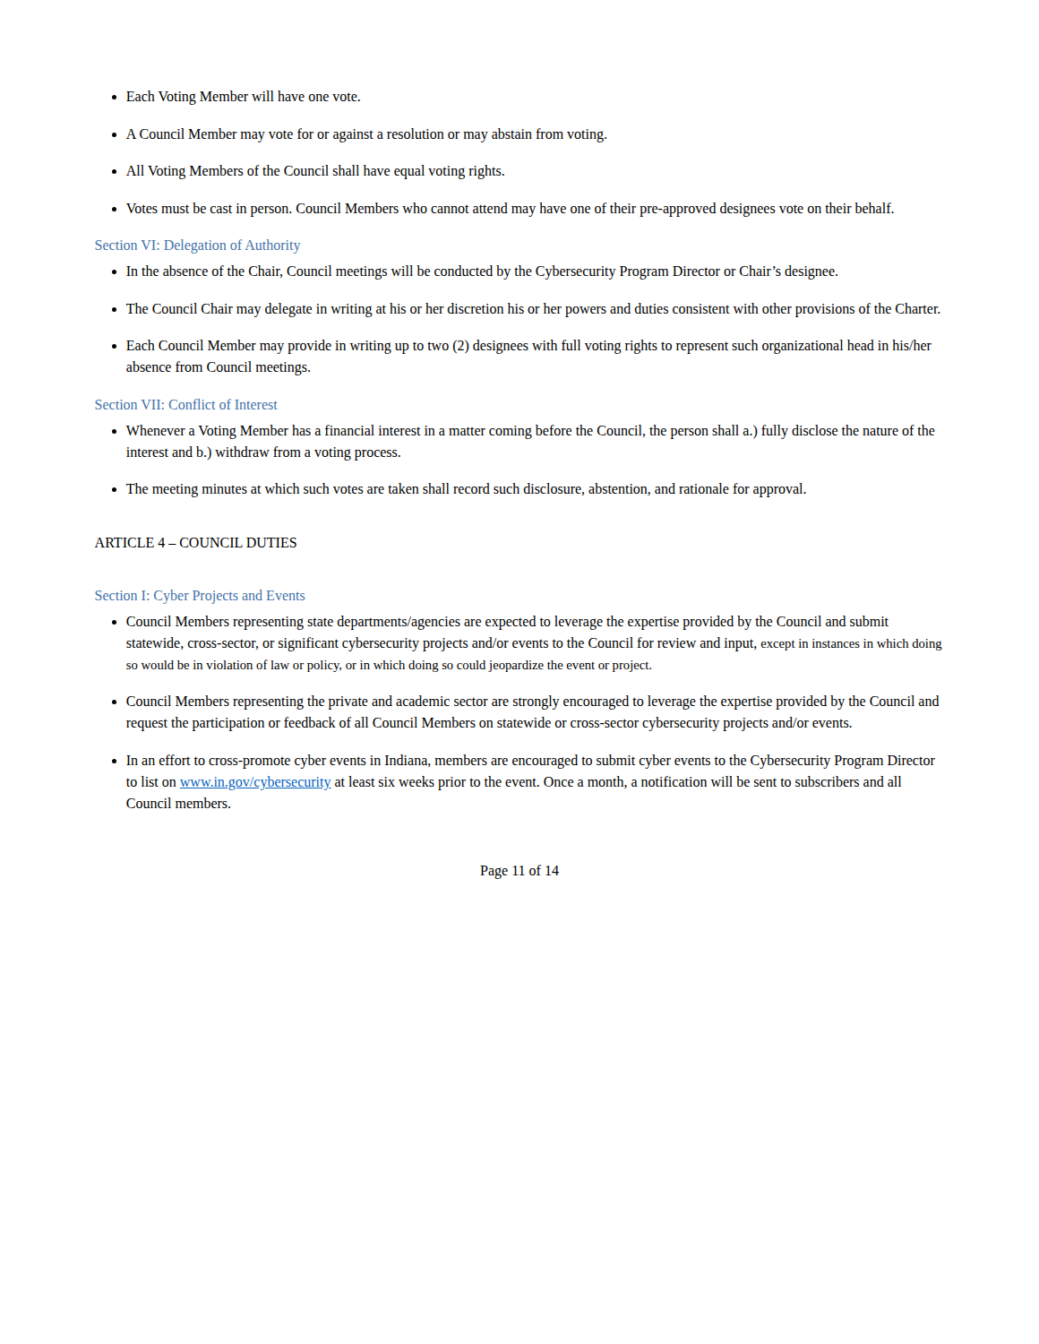Each Voting Member will have one vote.
A Council Member may vote for or against a resolution or may abstain from voting.
All Voting Members of the Council shall have equal voting rights.
Votes must be cast in person. Council Members who cannot attend may have one of their pre-approved designees vote on their behalf.
Section VI: Delegation of Authority
In the absence of the Chair, Council meetings will be conducted by the Cybersecurity Program Director or Chair’s designee.
The Council Chair may delegate in writing at his or her discretion his or her powers and duties consistent with other provisions of the Charter.
Each Council Member may provide in writing up to two (2) designees with full voting rights to represent such organizational head in his/her absence from Council meetings.
Section VII: Conflict of Interest
Whenever a Voting Member has a financial interest in a matter coming before the Council, the person shall a.) fully disclose the nature of the interest and b.) withdraw from a voting process.
The meeting minutes at which such votes are taken shall record such disclosure, abstention, and rationale for approval.
ARTICLE 4 – COUNCIL DUTIES
Section I: Cyber Projects and Events
Council Members representing state departments/agencies are expected to leverage the expertise provided by the Council and submit statewide, cross-sector, or significant cybersecurity projects and/or events to the Council for review and input, except in instances in which doing so would be in violation of law or policy, or in which doing so could jeopardize the event or project.
Council Members representing the private and academic sector are strongly encouraged to leverage the expertise provided by the Council and request the participation or feedback of all Council Members on statewide or cross-sector cybersecurity projects and/or events.
In an effort to cross-promote cyber events in Indiana, members are encouraged to submit cyber events to the Cybersecurity Program Director to list on www.in.gov/cybersecurity at least six weeks prior to the event. Once a month, a notification will be sent to subscribers and all Council members.
Page 11 of 14